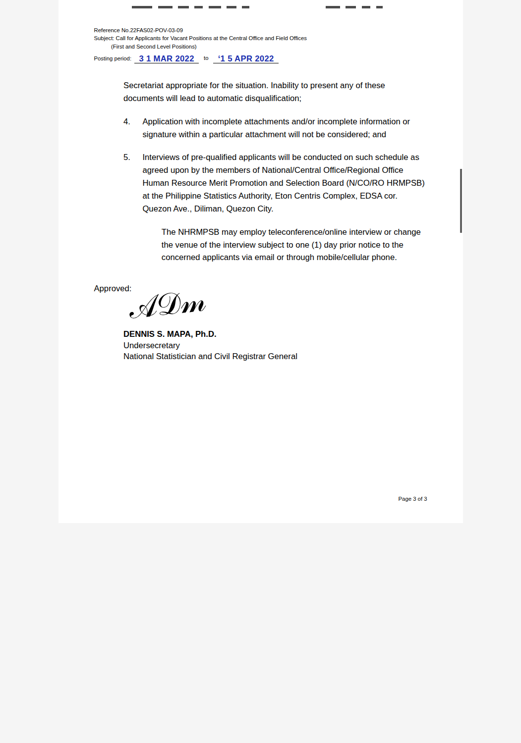Reference No.22FAS02-POV-03-09
Subject: Call for Applicants for Vacant Positions at the Central Office and Field Offices
(First and Second Level Positions)
Posting period: 3 1 MAR 2022 to ‘1 5 APR 2022
Secretariat appropriate for the situation. Inability to present any of these documents will lead to automatic disqualification;
Application with incomplete attachments and/or incomplete information or signature within a particular attachment will not be considered; and
Interviews of pre-qualified applicants will be conducted on such schedule as agreed upon by the members of National/Central Office/Regional Office Human Resource Merit Promotion and Selection Board (N/CO/RO HRMPSB) at the Philippine Statistics Authority, Eton Centris Complex, EDSA cor. Quezon Ave., Diliman, Quezon City.
The NHRMPSB may employ teleconference/online interview or change the venue of the interview subject to one (1) day prior notice to the concerned applicants via email or through mobile/cellular phone.
Approved:
𝒜𝒟𝓂
DENNIS S. MAPA, Ph.D.
Undersecretary
National Statistician and Civil Registrar General
Page 3 of 3